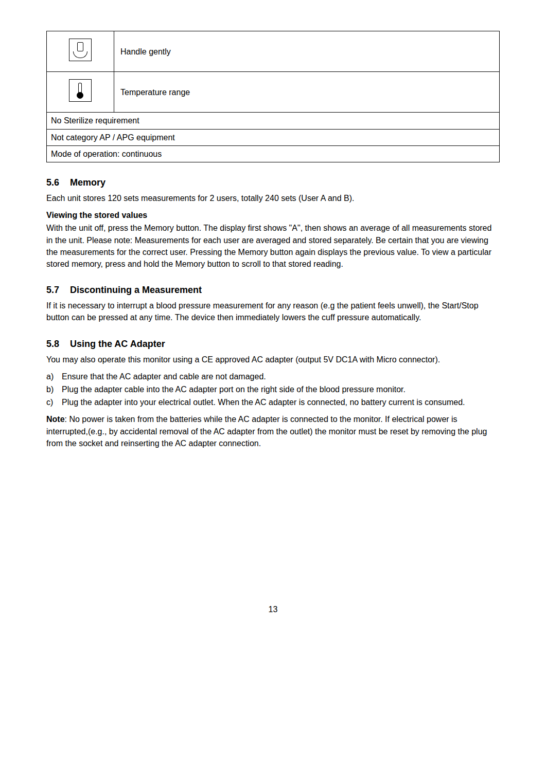| | Handle gently |
| | Temperature range |
| No Sterilize requirement |
| Not category AP / APG equipment |
| Mode of operation: continuous |
5.6 Memory
Each unit stores 120 sets measurements for 2 users, totally 240 sets (User A and B).
Viewing the stored values
With the unit off, press the Memory button. The display first shows "A", then shows an average of all measurements stored in the unit. Please note: Measurements for each user are averaged and stored separately. Be certain that you are viewing the measurements for the correct user. Pressing the Memory button again displays the previous value. To view a particular stored memory, press and hold the Memory button to scroll to that stored reading.
5.7 Discontinuing a Measurement
If it is necessary to interrupt a blood pressure measurement for any reason (e.g the patient feels unwell), the Start/Stop button can be pressed at any time. The device then immediately lowers the cuff pressure automatically.
5.8 Using the AC Adapter
You may also operate this monitor using a CE approved AC adapter (output 5V DC1A with Micro connector).
a) Ensure that the AC adapter and cable are not damaged.
b) Plug the adapter cable into the AC adapter port on the right side of the blood pressure monitor.
c) Plug the adapter into your electrical outlet. When the AC adapter is connected, no battery current is consumed.
Note: No power is taken from the batteries while the AC adapter is connected to the monitor. If electrical power is interrupted,(e.g., by accidental removal of the AC adapter from the outlet) the monitor must be reset by removing the plug from the socket and reinserting the AC adapter connection.
13